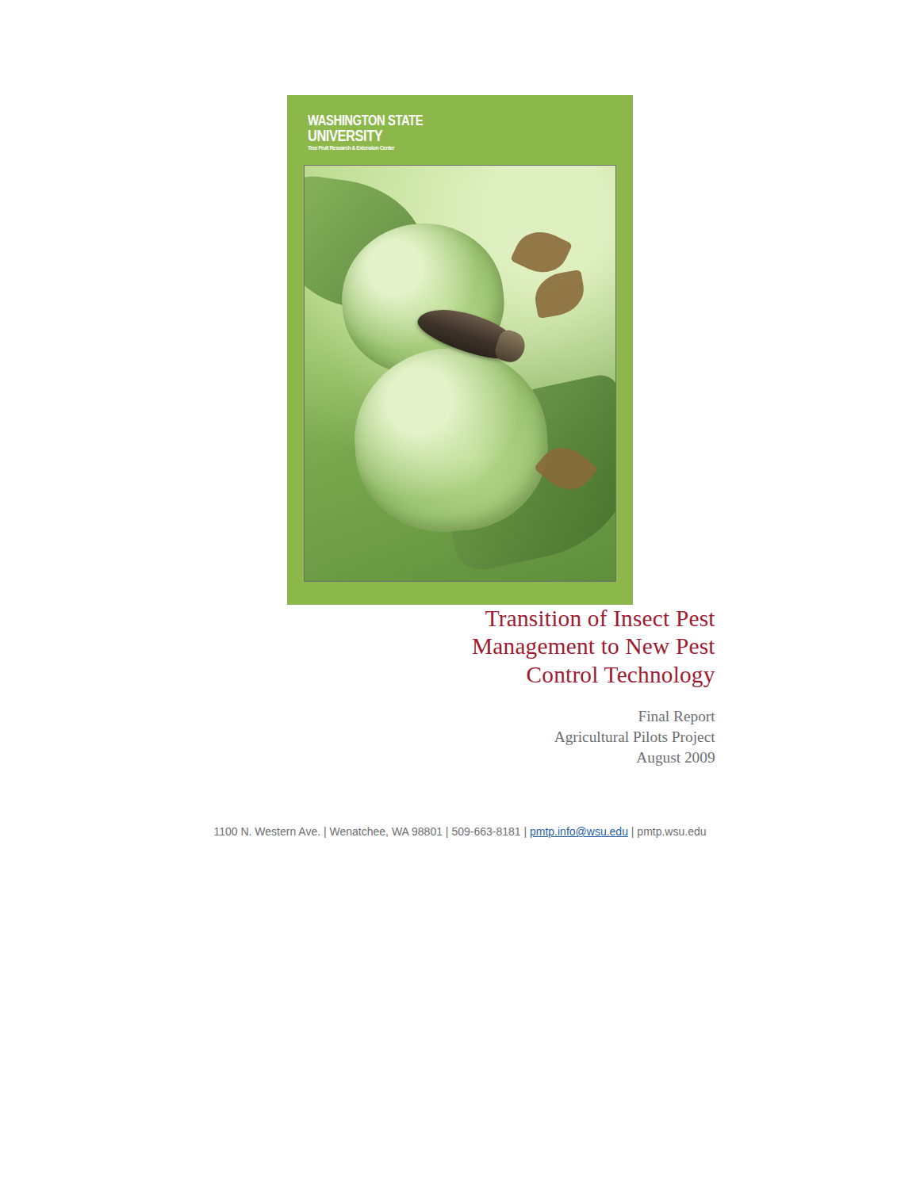WASHINGTON STATE UNIVERSITY Tree Fruit Research & Extension Center
Transition of Insect Pest
Management to New Pest
Control Technology
Final Report Agricultural Pilots Project August 2009
1100 N. Western Ave. | Wenatchee, WA 98801 | 509-663-8181 | pmtp.info@wsu.edu | pmtp.wsu.edu